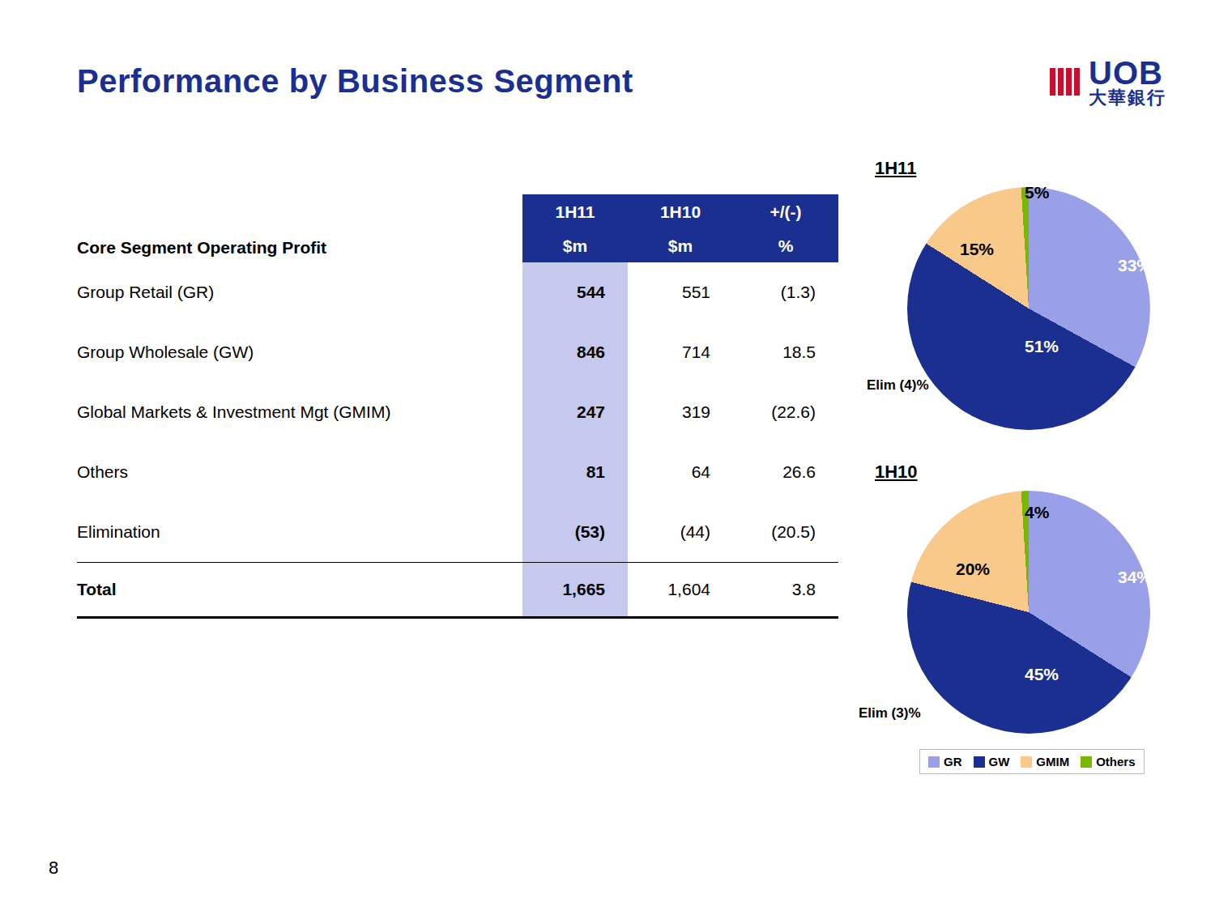Performance by Business Segment
UOB
大華銀行
| | 1H11 | 1H10 | +/(-) |
| Core Segment Operating Profit | $m | $m | % |
| Group Retail (GR) | 544 | 551 | (1.3) |
| Group Wholesale (GW) | 846 | 714 | 18.5 |
| Global Markets & Investment Mgt (GMIM) | 247 | 319 | (22.6) |
| Others | 81 | 64 | 26.6 |
| Elimination | (53) | (44) | (20.5) |
| Total | 1,665 | 1,604 | 3.8 |
1H11
33%
51%
15%
5%
Elim (4)%
1H10
34%
45%
20%
4%
Elim (3)%
GR
GW
GMIM
Others
8